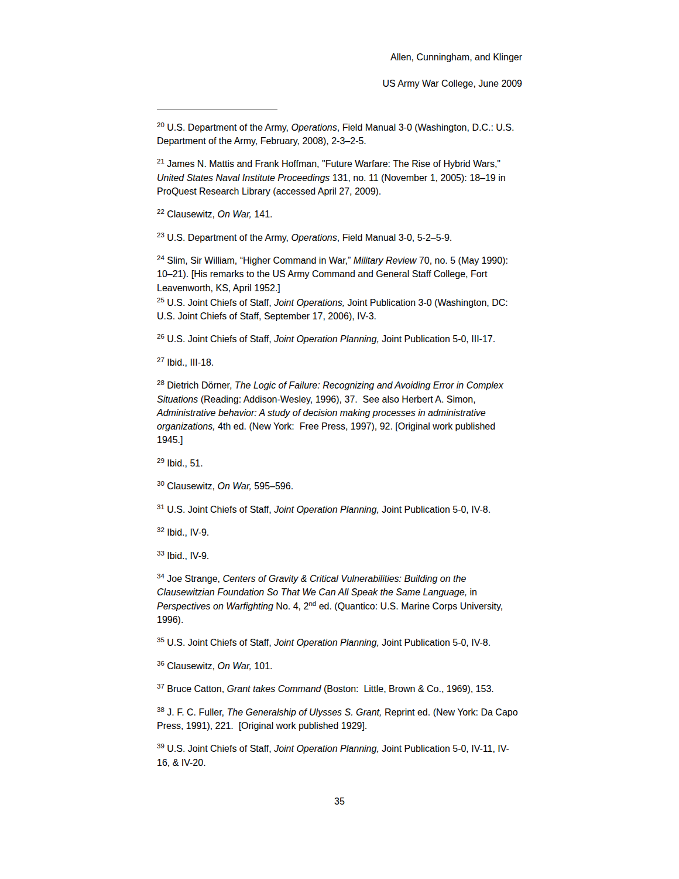Allen, Cunningham, and Klinger
US Army War College, June 2009
20 U.S. Department of the Army, Operations, Field Manual 3-0 (Washington, D.C.: U.S. Department of the Army, February, 2008), 2-3–2-5.
21 James N. Mattis and Frank Hoffman, "Future Warfare: The Rise of Hybrid Wars," United States Naval Institute Proceedings 131, no. 11 (November 1, 2005): 18–19 in ProQuest Research Library (accessed April 27, 2009).
22 Clausewitz, On War, 141.
23 U.S. Department of the Army, Operations, Field Manual 3-0, 5-2–5-9.
24 Slim, Sir William, “Higher Command in War,” Military Review 70, no. 5 (May 1990): 10–21). [His remarks to the US Army Command and General Staff College, Fort Leavenworth, KS, April 1952.]
25 U.S. Joint Chiefs of Staff, Joint Operations, Joint Publication 3-0 (Washington, DC: U.S. Joint Chiefs of Staff, September 17, 2006), IV-3.
26 U.S. Joint Chiefs of Staff, Joint Operation Planning, Joint Publication 5-0, III-17.
27 Ibid., III-18.
28 Dietrich Dörner, The Logic of Failure: Recognizing and Avoiding Error in Complex Situations (Reading: Addison-Wesley, 1996), 37. See also Herbert A. Simon, Administrative behavior: A study of decision making processes in administrative organizations, 4th ed. (New York: Free Press, 1997), 92. [Original work published 1945.]
29 Ibid., 51.
30 Clausewitz, On War, 595–596.
31 U.S. Joint Chiefs of Staff, Joint Operation Planning, Joint Publication 5-0, IV-8.
32 Ibid., IV-9.
33 Ibid., IV-9.
34 Joe Strange, Centers of Gravity & Critical Vulnerabilities: Building on the Clausewitzian Foundation So That We Can All Speak the Same Language, in Perspectives on Warfighting No. 4, 2nd ed. (Quantico: U.S. Marine Corps University, 1996).
35 U.S. Joint Chiefs of Staff, Joint Operation Planning, Joint Publication 5-0, IV-8.
36 Clausewitz, On War, 101.
37 Bruce Catton, Grant takes Command (Boston: Little, Brown & Co., 1969), 153.
38 J. F. C. Fuller, The Generalship of Ulysses S. Grant, Reprint ed. (New York: Da Capo Press, 1991), 221. [Original work published 1929].
39 U.S. Joint Chiefs of Staff, Joint Operation Planning, Joint Publication 5-0, IV-11, IV-16, & IV-20.
35